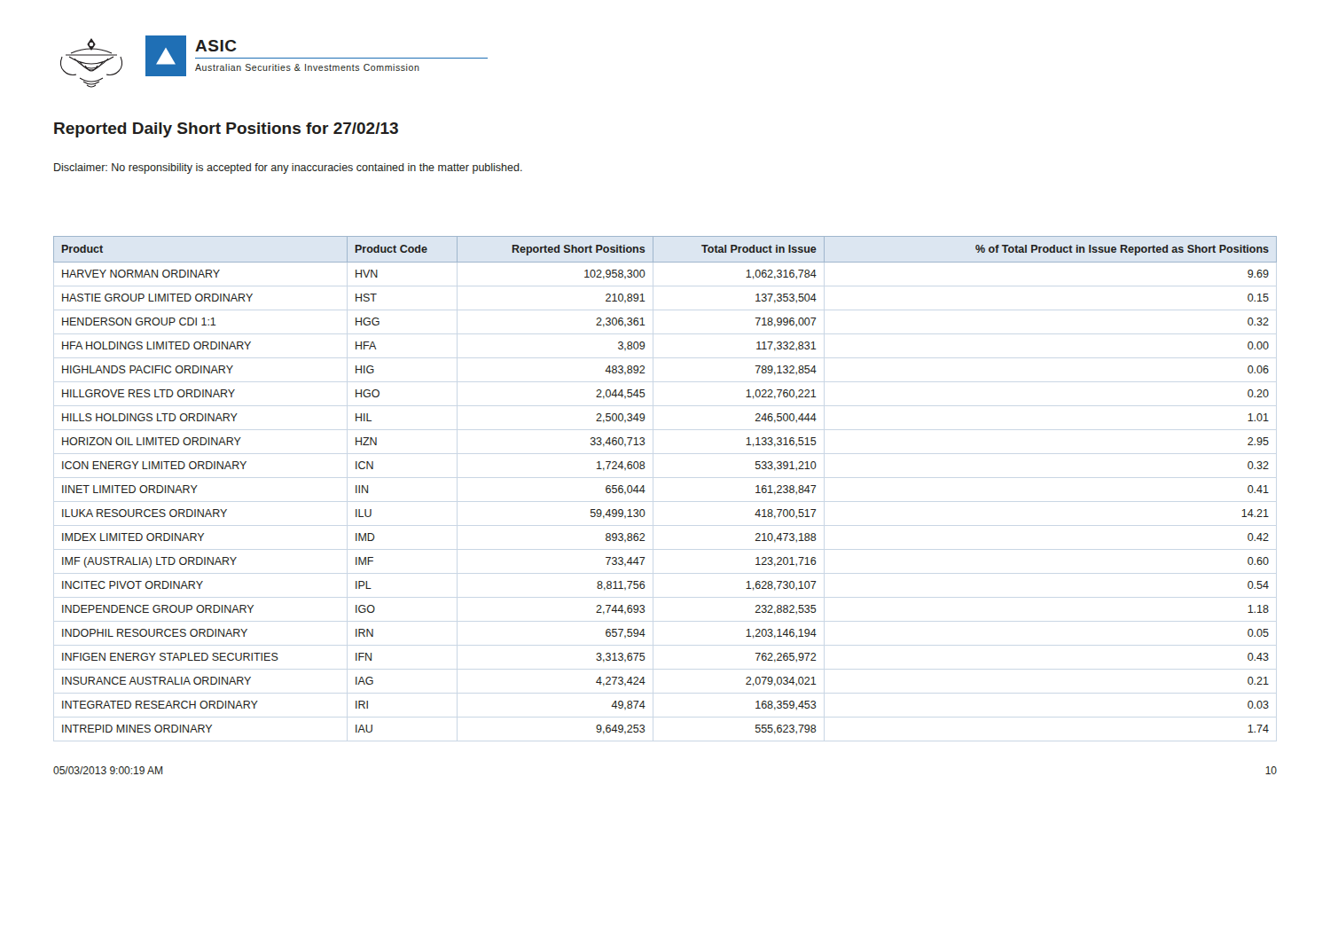ASIC
Australian Securities & Investments Commission
Reported Daily Short Positions for 27/02/13
Disclaimer: No responsibility is accepted for any inaccuracies contained in the matter published.
| Product | Product Code | Reported Short Positions | Total Product in Issue | % of Total Product in Issue Reported as Short Positions |
| --- | --- | --- | --- | --- |
| HARVEY NORMAN ORDINARY | HVN | 102,958,300 | 1,062,316,784 | 9.69 |
| HASTIE GROUP LIMITED ORDINARY | HST | 210,891 | 137,353,504 | 0.15 |
| HENDERSON GROUP CDI 1:1 | HGG | 2,306,361 | 718,996,007 | 0.32 |
| HFA HOLDINGS LIMITED ORDINARY | HFA | 3,809 | 117,332,831 | 0.00 |
| HIGHLANDS PACIFIC ORDINARY | HIG | 483,892 | 789,132,854 | 0.06 |
| HILLGROVE RES LTD ORDINARY | HGO | 2,044,545 | 1,022,760,221 | 0.20 |
| HILLS HOLDINGS LTD ORDINARY | HIL | 2,500,349 | 246,500,444 | 1.01 |
| HORIZON OIL LIMITED ORDINARY | HZN | 33,460,713 | 1,133,316,515 | 2.95 |
| ICON ENERGY LIMITED ORDINARY | ICN | 1,724,608 | 533,391,210 | 0.32 |
| IINET LIMITED ORDINARY | IIN | 656,044 | 161,238,847 | 0.41 |
| ILUKA RESOURCES ORDINARY | ILU | 59,499,130 | 418,700,517 | 14.21 |
| IMDEX LIMITED ORDINARY | IMD | 893,862 | 210,473,188 | 0.42 |
| IMF (AUSTRALIA) LTD ORDINARY | IMF | 733,447 | 123,201,716 | 0.60 |
| INCITEC PIVOT ORDINARY | IPL | 8,811,756 | 1,628,730,107 | 0.54 |
| INDEPENDENCE GROUP ORDINARY | IGO | 2,744,693 | 232,882,535 | 1.18 |
| INDOPHIL RESOURCES ORDINARY | IRN | 657,594 | 1,203,146,194 | 0.05 |
| INFIGEN ENERGY STAPLED SECURITIES | IFN | 3,313,675 | 762,265,972 | 0.43 |
| INSURANCE AUSTRALIA ORDINARY | IAG | 4,273,424 | 2,079,034,021 | 0.21 |
| INTEGRATED RESEARCH ORDINARY | IRI | 49,874 | 168,359,453 | 0.03 |
| INTREPID MINES ORDINARY | IAU | 9,649,253 | 555,623,798 | 1.74 |
05/03/2013 9:00:19 AM
10